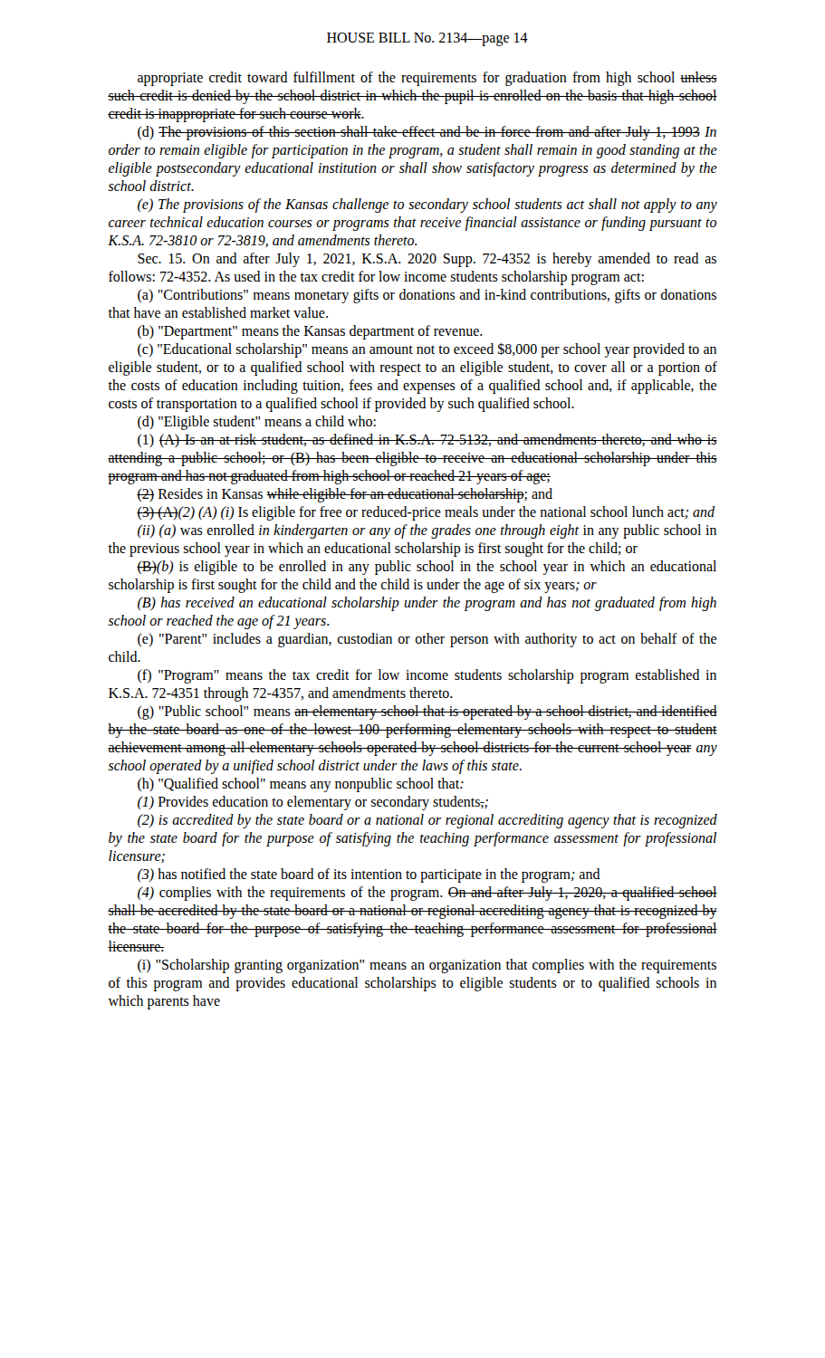HOUSE BILL No. 2134—page 14
appropriate credit toward fulfillment of the requirements for graduation from high school unless such credit is denied by the school district in which the pupil is enrolled on the basis that high school credit is inappropriate for such course work.
(d) The provisions of this section shall take effect and be in force from and after July 1, 1993 In order to remain eligible for participation in the program, a student shall remain in good standing at the eligible postsecondary educational institution or shall show satisfactory progress as determined by the school district.
(e) The provisions of the Kansas challenge to secondary school students act shall not apply to any career technical education courses or programs that receive financial assistance or funding pursuant to K.S.A. 72-3810 or 72-3819, and amendments thereto.
Sec. 15. On and after July 1, 2021, K.S.A. 2020 Supp. 72-4352 is hereby amended to read as follows: 72-4352. As used in the tax credit for low income students scholarship program act:
(a) "Contributions" means monetary gifts or donations and in-kind contributions, gifts or donations that have an established market value.
(b) "Department" means the Kansas department of revenue.
(c) "Educational scholarship" means an amount not to exceed $8,000 per school year provided to an eligible student, or to a qualified school with respect to an eligible student, to cover all or a portion of the costs of education including tuition, fees and expenses of a qualified school and, if applicable, the costs of transportation to a qualified school if provided by such qualified school.
(d) "Eligible student" means a child who:
(1) (A) Is an at-risk student, as defined in K.S.A. 72-5132, and amendments thereto, and who is attending a public school; or (B) has been eligible to receive an educational scholarship under this program and has not graduated from high school or reached 21 years of age;
(2) Resides in Kansas while eligible for an educational scholarship; and
(3) (A)(2) (A) (i) Is eligible for free or reduced-price meals under the national school lunch act; and
(ii) (a) was enrolled in kindergarten or any of the grades one through eight in any public school in the previous school year in which an educational scholarship is first sought for the child; or
(B)(b) is eligible to be enrolled in any public school in the school year in which an educational scholarship is first sought for the child and the child is under the age of six years; or
(B) has received an educational scholarship under the program and has not graduated from high school or reached the age of 21 years.
(e) "Parent" includes a guardian, custodian or other person with authority to act on behalf of the child.
(f) "Program" means the tax credit for low income students scholarship program established in K.S.A. 72-4351 through 72-4357, and amendments thereto.
(g) "Public school" means an elementary school that is operated by a school district, and identified by the state board as one of the lowest 100 performing elementary schools with respect to student achievement among all elementary schools operated by school districts for the current school year any school operated by a unified school district under the laws of this state.
(h) "Qualified school" means any nonpublic school that:
(1) Provides education to elementary or secondary students,;
(2) is accredited by the state board or a national or regional accrediting agency that is recognized by the state board for the purpose of satisfying the teaching performance assessment for professional licensure;
(3) has notified the state board of its intention to participate in the program; and
(4) complies with the requirements of the program. On and after July 1, 2020, a qualified school shall be accredited by the state board or a national or regional accrediting agency that is recognized by the state board for the purpose of satisfying the teaching performance assessment for professional licensure.
(i) "Scholarship granting organization" means an organization that complies with the requirements of this program and provides educational scholarships to eligible students or to qualified schools in which parents have